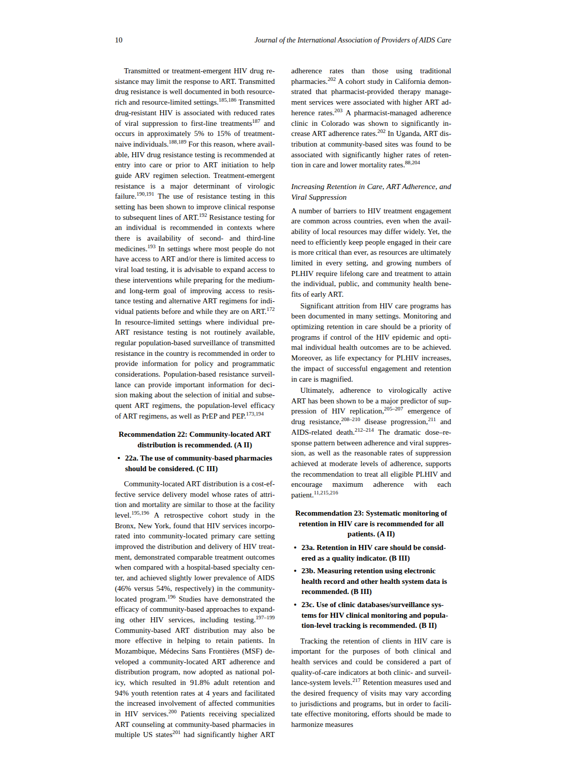10 Journal of the International Association of Providers of AIDS Care
Transmitted or treatment-emergent HIV drug resistance may limit the response to ART. Transmitted drug resistance is well documented in both resource-rich and resource-limited settings.185,186 Transmitted drug-resistant HIV is associated with reduced rates of viral suppression to first-line treatments187 and occurs in approximately 5% to 15% of treatment-naive individuals.188,189 For this reason, where available, HIV drug resistance testing is recommended at entry into care or prior to ART initiation to help guide ARV regimen selection. Treatment-emergent resistance is a major determinant of virologic failure.190,191 The use of resistance testing in this setting has been shown to improve clinical response to subsequent lines of ART.192 Resistance testing for an individual is recommended in contexts where there is availability of second- and third-line medicines.193 In settings where most people do not have access to ART and/or there is limited access to viral load testing, it is advisable to expand access to these interventions while preparing for the medium- and long-term goal of improving access to resistance testing and alternative ART regimens for individual patients before and while they are on ART.172 In resource-limited settings where individual pre-ART resistance testing is not routinely available, regular population-based surveillance of transmitted resistance in the country is recommended in order to provide information for policy and programmatic considerations. Population-based resistance surveillance can provide important information for decision making about the selection of initial and subsequent ART regimens, the population-level efficacy of ART regimens, as well as PrEP and PEP.173,194
Recommendation 22: Community-located ART distribution is recommended. (A II)
22a. The use of community-based pharmacies should be considered. (C III)
Community-located ART distribution is a cost-effective service delivery model whose rates of attrition and mortality are similar to those at the facility level.195,196 A retrospective cohort study in the Bronx, New York, found that HIV services incorporated into community-located primary care setting improved the distribution and delivery of HIV treatment, demonstrated comparable treatment outcomes when compared with a hospital-based specialty center, and achieved slightly lower prevalence of AIDS (46% versus 54%, respectively) in the community-located program.196 Studies have demonstrated the efficacy of community-based approaches to expanding other HIV services, including testing.197–199 Community-based ART distribution may also be more effective in helping to retain patients. In Mozambique, Médecins Sans Frontières (MSF) developed a community-located ART adherence and distribution program, now adopted as national policy, which resulted in 91.8% adult retention and 94% youth retention rates at 4 years and facilitated the increased involvement of affected communities in HIV services.200 Patients receiving specialized ART counseling at community-based pharmacies in multiple US states201 had significantly higher ART adherence rates than those using traditional pharmacies.202 A cohort study in California demonstrated that pharmacist-provided therapy management services were associated with higher ART adherence rates.203 A pharmacist-managed adherence clinic in Colorado was shown to significantly increase ART adherence rates.202 In Uganda, ART distribution at community-based sites was found to be associated with significantly higher rates of retention in care and lower mortality rates.88,204
Increasing Retention in Care, ART Adherence, and Viral Suppression
A number of barriers to HIV treatment engagement are common across countries, even when the availability of local resources may differ widely. Yet, the need to efficiently keep people engaged in their care is more critical than ever, as resources are ultimately limited in every setting, and growing numbers of PLHIV require lifelong care and treatment to attain the individual, public, and community health benefits of early ART.
Significant attrition from HIV care programs has been documented in many settings. Monitoring and optimizing retention in care should be a priority of programs if control of the HIV epidemic and optimal individual health outcomes are to be achieved. Moreover, as life expectancy for PLHIV increases, the impact of successful engagement and retention in care is magnified.
Ultimately, adherence to virologically active ART has been shown to be a major predictor of suppression of HIV replication,205–207 emergence of drug resistance,208–210 disease progression,211 and AIDS-related death.212–214 The dramatic dose–response pattern between adherence and viral suppression, as well as the reasonable rates of suppression achieved at moderate levels of adherence, supports the recommendation to treat all eligible PLHIV and encourage maximum adherence with each patient.11,215,216
Recommendation 23: Systematic monitoring of retention in HIV care is recommended for all patients. (A II)
23a. Retention in HIV care should be considered as a quality indicator. (B III)
23b. Measuring retention using electronic health record and other health system data is recommended. (B III)
23c. Use of clinic databases/surveillance systems for HIV clinical monitoring and population-level tracking is recommended. (B II)
Tracking the retention of clients in HIV care is important for the purposes of both clinical and health services and could be considered a part of quality-of-care indicators at both clinic- and surveillance-system levels.217 Retention measures used and the desired frequency of visits may vary according to jurisdictions and programs, but in order to facilitate effective monitoring, efforts should be made to harmonize measures